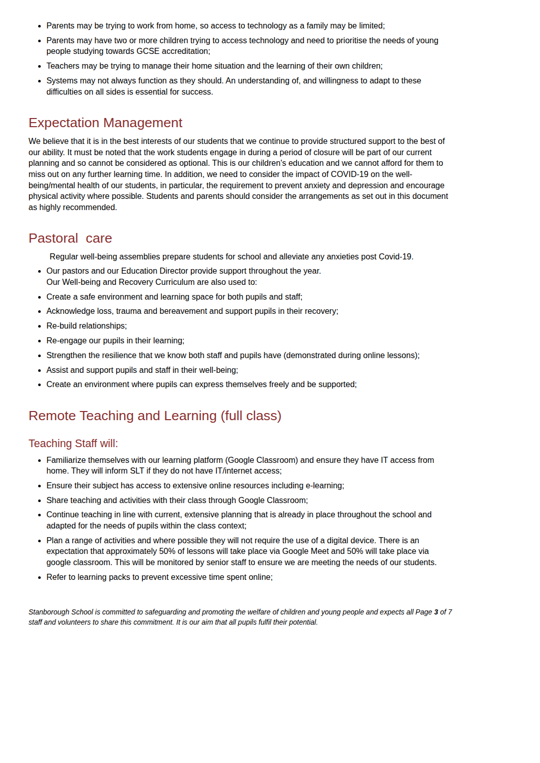Parents may be trying to work from home, so access to technology as a family may be limited;
Parents may have two or more children trying to access technology and need to prioritise the needs of young people studying towards GCSE accreditation;
Teachers may be trying to manage their home situation and the learning of their own children;
Systems may not always function as they should. An understanding of, and willingness to adapt to these difficulties on all sides is essential for success.
Expectation Management
We believe that it is in the best interests of our students that we continue to provide structured support to the best of our ability. It must be noted that the work students engage in during a period of closure will be part of our current planning and so cannot be considered as optional. This is our children's education and we cannot afford for them to miss out on any further learning time. In addition, we need to consider the impact of COVID-19 on the well-being/mental health of our students, in particular, the requirement to prevent anxiety and depression and encourage physical activity where possible. Students and parents should consider the arrangements as set out in this document as highly recommended.
Pastoral care
Regular well-being assemblies prepare students for school and alleviate any anxieties post Covid-19.
Our pastors and our Education Director provide support throughout the year.
Our Well-being and Recovery Curriculum are also used to:
Create a safe environment and learning space for both pupils and staff;
Acknowledge loss, trauma and bereavement and support pupils in their recovery;
Re-build relationships;
Re-engage our pupils in their learning;
Strengthen the resilience that we know both staff and pupils have (demonstrated during online lessons);
Assist and support pupils and staff in their well-being;
Create an environment where pupils can express themselves freely and be supported;
Remote Teaching and Learning (full class)
Teaching Staff will:
Familiarize themselves with our learning platform (Google Classroom) and ensure they have IT access from home. They will inform SLT if they do not have IT/internet access;
Ensure their subject has access to extensive online resources including e-learning;
Share teaching and activities with their class through Google Classroom;
Continue teaching in line with current, extensive planning that is already in place throughout the school and adapted for the needs of pupils within the class context;
Plan a range of activities and where possible they will not require the use of a digital device. There is an expectation that approximately 50% of lessons will take place via Google Meet and 50% will take place via google classroom. This will be monitored by senior staff to ensure we are meeting the needs of our students.
Refer to learning packs to prevent excessive time spent online;
Page 3 of 7 Stanborough School is committed to safeguarding and promoting the welfare of children and young people and expects all staff and volunteers to share this commitment. It is our aim that all pupils fulfil their potential.